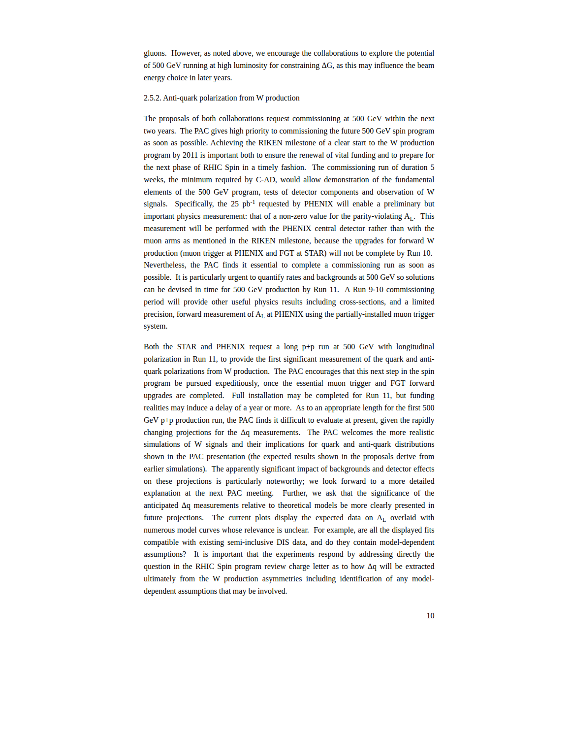gluons. However, as noted above, we encourage the collaborations to explore the potential of 500 GeV running at high luminosity for constraining ΔG, as this may influence the beam energy choice in later years.
2.5.2. Anti-quark polarization from W production
The proposals of both collaborations request commissioning at 500 GeV within the next two years. The PAC gives high priority to commissioning the future 500 GeV spin program as soon as possible. Achieving the RIKEN milestone of a clear start to the W production program by 2011 is important both to ensure the renewal of vital funding and to prepare for the next phase of RHIC Spin in a timely fashion. The commissioning run of duration 5 weeks, the minimum required by C-AD, would allow demonstration of the fundamental elements of the 500 GeV program, tests of detector components and observation of W signals. Specifically, the 25 pb-1 requested by PHENIX will enable a preliminary but important physics measurement: that of a non-zero value for the parity-violating AL. This measurement will be performed with the PHENIX central detector rather than with the muon arms as mentioned in the RIKEN milestone, because the upgrades for forward W production (muon trigger at PHENIX and FGT at STAR) will not be complete by Run 10. Nevertheless, the PAC finds it essential to complete a commissioning run as soon as possible. It is particularly urgent to quantify rates and backgrounds at 500 GeV so solutions can be devised in time for 500 GeV production by Run 11. A Run 9-10 commissioning period will provide other useful physics results including cross-sections, and a limited precision, forward measurement of AL at PHENIX using the partially-installed muon trigger system.
Both the STAR and PHENIX request a long p+p run at 500 GeV with longitudinal polarization in Run 11, to provide the first significant measurement of the quark and anti-quark polarizations from W production. The PAC encourages that this next step in the spin program be pursued expeditiously, once the essential muon trigger and FGT forward upgrades are completed. Full installation may be completed for Run 11, but funding realities may induce a delay of a year or more. As to an appropriate length for the first 500 GeV p+p production run, the PAC finds it difficult to evaluate at present, given the rapidly changing projections for the Δq measurements. The PAC welcomes the more realistic simulations of W signals and their implications for quark and anti-quark distributions shown in the PAC presentation (the expected results shown in the proposals derive from earlier simulations). The apparently significant impact of backgrounds and detector effects on these projections is particularly noteworthy; we look forward to a more detailed explanation at the next PAC meeting. Further, we ask that the significance of the anticipated Δq measurements relative to theoretical models be more clearly presented in future projections. The current plots display the expected data on AL overlaid with numerous model curves whose relevance is unclear. For example, are all the displayed fits compatible with existing semi-inclusive DIS data, and do they contain model-dependent assumptions? It is important that the experiments respond by addressing directly the question in the RHIC Spin program review charge letter as to how Δq will be extracted ultimately from the W production asymmetries including identification of any model-dependent assumptions that may be involved.
10